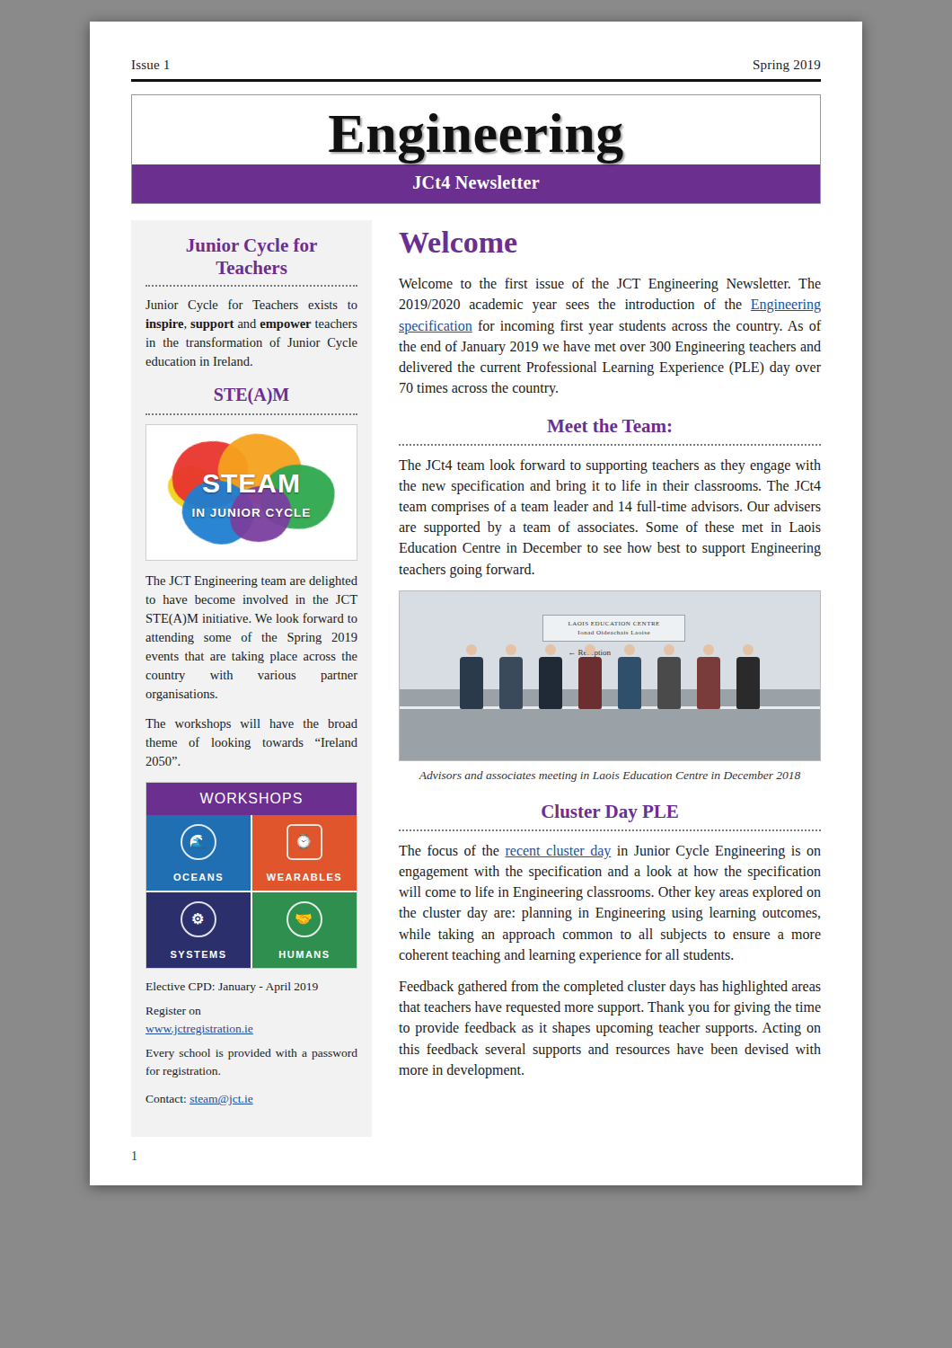Issue 1
Spring 2019
Engineering
JCt4 Newsletter
Junior Cycle for
Teachers
Junior Cycle for Teachers exists to inspire, support and empower teachers in the transformation of Junior Cycle education in Ireland.
STE(A)M
STEAM
IN JUNIOR CYCLE
The JCT Engineering team are delighted to have become involved in the JCT STE(A)M initiative. We look forward to attending some of the Spring 2019 events that are taking place across the country with various partner organisations.
The workshops will have the broad theme of looking towards “Ireland 2050”.
WORKSHOPS
🌊OCEANS
⌚WEARABLES
⚙SYSTEMS
🤝HUMANS
Elective CPD: January - April 2019
Register on
www.jctregistration.ie
Every school is provided with a password for registration.
Contact: steam@jct.ie
Welcome
Welcome to the first issue of the JCT Engineering Newsletter. The 2019/2020 academic year sees the introduction of the Engineering specification for incoming first year students across the country. As of the end of January 2019 we have met over 300 Engineering teachers and delivered the current Professional Learning Experience (PLE) day over 70 times across the country.
Meet the Team:
The JCt4 team look forward to supporting teachers as they engage with the new specification and bring it to life in their classrooms. The JCt4 team comprises of a team leader and 14 full-time advisors. Our advisers are supported by a team of associates. Some of these met in Laois Education Centre in December to see how best to support Engineering teachers going forward.
LAOIS EDUCATION CENTRE
Ionad Oideachais Laoise
← Reception
Advisors and associates meeting in Laois Education Centre in December 2018
Cluster Day PLE
The focus of the recent cluster day in Junior Cycle Engineering is on engagement with the specification and a look at how the specification will come to life in Engineering classrooms. Other key areas explored on the cluster day are: planning in Engineering using learning outcomes, while taking an approach common to all subjects to ensure a more coherent teaching and learning experience for all students.
Feedback gathered from the completed cluster days has highlighted areas that teachers have requested more support. Thank you for giving the time to provide feedback as it shapes upcoming teacher supports. Acting on this feedback several supports and resources have been devised with more in development.
1